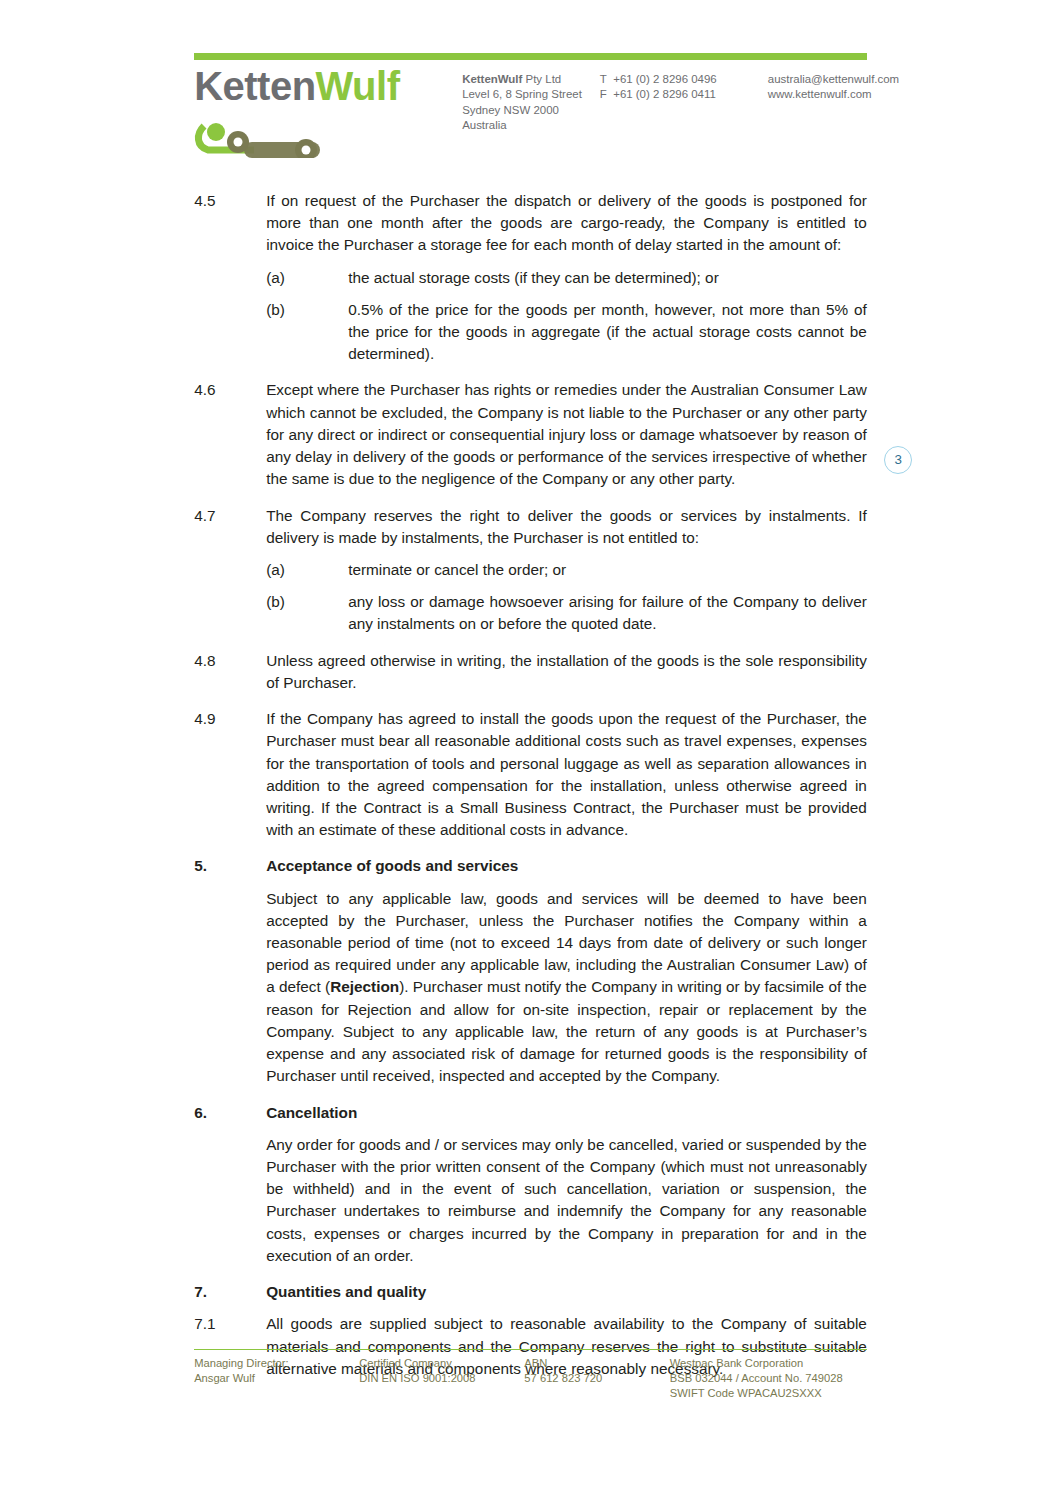Ketten Wulf
KettenWulf Pty Ltd
Level 6, 8 Spring Street
Sydney NSW 2000
Australia
T +61 (0) 2 8296 0496
F +61 (0) 2 8296 0411
australia@kettenwulf.com
www.kettenwulf.com
3
4.5
If on request of the Purchaser the dispatch or delivery of the goods is postponed for more than one month after the goods are cargo-ready, the Company is entitled to invoice the Purchaser a storage fee for each month of delay started in the amount of:
(a)
the actual storage costs (if they can be determined); or
(b)
0.5% of the price for the goods per month, however, not more than 5% of the price for the goods in aggregate (if the actual storage costs cannot be determined).
4.6
Except where the Purchaser has rights or remedies under the Australian Consumer Law which cannot be excluded, the Company is not liable to the Purchaser or any other party for any direct or indirect or consequential injury loss or damage whatsoever by reason of any delay in delivery of the goods or performance of the services irrespective of whether the same is due to the negligence of the Company or any other party.
4.7
The Company reserves the right to deliver the goods or services by instalments. If delivery is made by instalments, the Purchaser is not entitled to:
(a)
terminate or cancel the order; or
(b)
any loss or damage howsoever arising for failure of the Company to deliver any instalments on or before the quoted date.
4.8
Unless agreed otherwise in writing, the installation of the goods is the sole responsibility of Purchaser.
4.9
If the Company has agreed to install the goods upon the request of the Purchaser, the Purchaser must bear all reasonable additional costs such as travel expenses, expenses for the transportation of tools and personal luggage as well as separation allowances in addition to the agreed compensation for the installation, unless otherwise agreed in writing. If the Contract is a Small Business Contract, the Purchaser must be provided with an estimate of these additional costs in advance.
5.
Acceptance of goods and services
Subject to any applicable law, goods and services will be deemed to have been accepted by the Purchaser, unless the Purchaser notifies the Company within a reasonable period of time (not to exceed 14 days from date of delivery or such longer period as required under any applicable law, including the Australian Consumer Law) of a defect (Rejection). Purchaser must notify the Company in writing or by facsimile of the reason for Rejection and allow for on-site inspection, repair or replacement by the Company. Subject to any applicable law, the return of any goods is at Purchaser’s expense and any associated risk of damage for returned goods is the responsibility of Purchaser until received, inspected and accepted by the Company.
6.
Cancellation
Any order for goods and / or services may only be cancelled, varied or suspended by the Purchaser with the prior written consent of the Company (which must not unreasonably be withheld) and in the event of such cancellation, variation or suspension, the Purchaser undertakes to reimburse and indemnify the Company for any reasonable costs, expenses or charges incurred by the Company in preparation for and in the execution of an order.
7.
Quantities and quality
7.1
All goods are supplied subject to reasonable availability to the Company of suitable materials and components and the Company reserves the right to substitute suitable alternative materials and components where reasonably necessary.
Managing Director:
Ansgar Wulf
Certified Company
DIN EN ISO 9001:2008
ABN
57 612 823 720
Westpac Bank Corporation
BSB 032044 / Account No. 749028
SWIFT Code WPACAU2SXXX